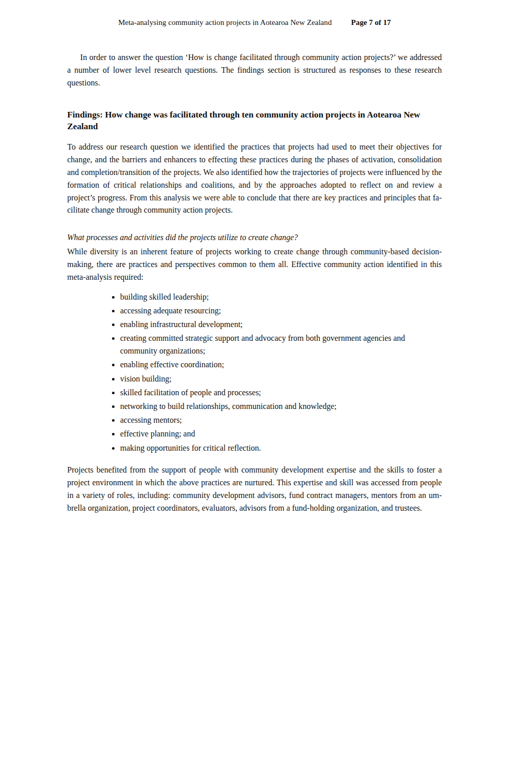Meta-analysing community action projects in Aotearoa New Zealand Page 7 of 17
In order to answer the question ‘How is change facilitated through community action projects?’ we addressed a number of lower level research questions. The findings section is structured as responses to these research questions.
Findings: How change was facilitated through ten community action projects in Aotearoa New Zealand
To address our research question we identified the practices that projects had used to meet their objectives for change, and the barriers and enhancers to effecting these practices during the phases of activation, consolidation and completion/transition of the projects. We also identified how the trajectories of projects were influenced by the formation of critical relationships and coalitions, and by the approaches adopted to reflect on and review a project’s progress. From this analysis we were able to conclude that there are key practices and principles that facilitate change through community action projects.
What processes and activities did the projects utilize to create change?
While diversity is an inherent feature of projects working to create change through community-based decision-making, there are practices and perspectives common to them all. Effective community action identified in this meta-analysis required:
building skilled leadership;
accessing adequate resourcing;
enabling infrastructural development;
creating committed strategic support and advocacy from both government agencies and community organizations;
enabling effective coordination;
vision building;
skilled facilitation of people and processes;
networking to build relationships, communication and knowledge;
accessing mentors;
effective planning; and
making opportunities for critical reflection.
Projects benefited from the support of people with community development expertise and the skills to foster a project environment in which the above practices are nurtured. This expertise and skill was accessed from people in a variety of roles, including: community development advisors, fund contract managers, mentors from an umbrella organization, project coordinators, evaluators, advisors from a fund-holding organization, and trustees.